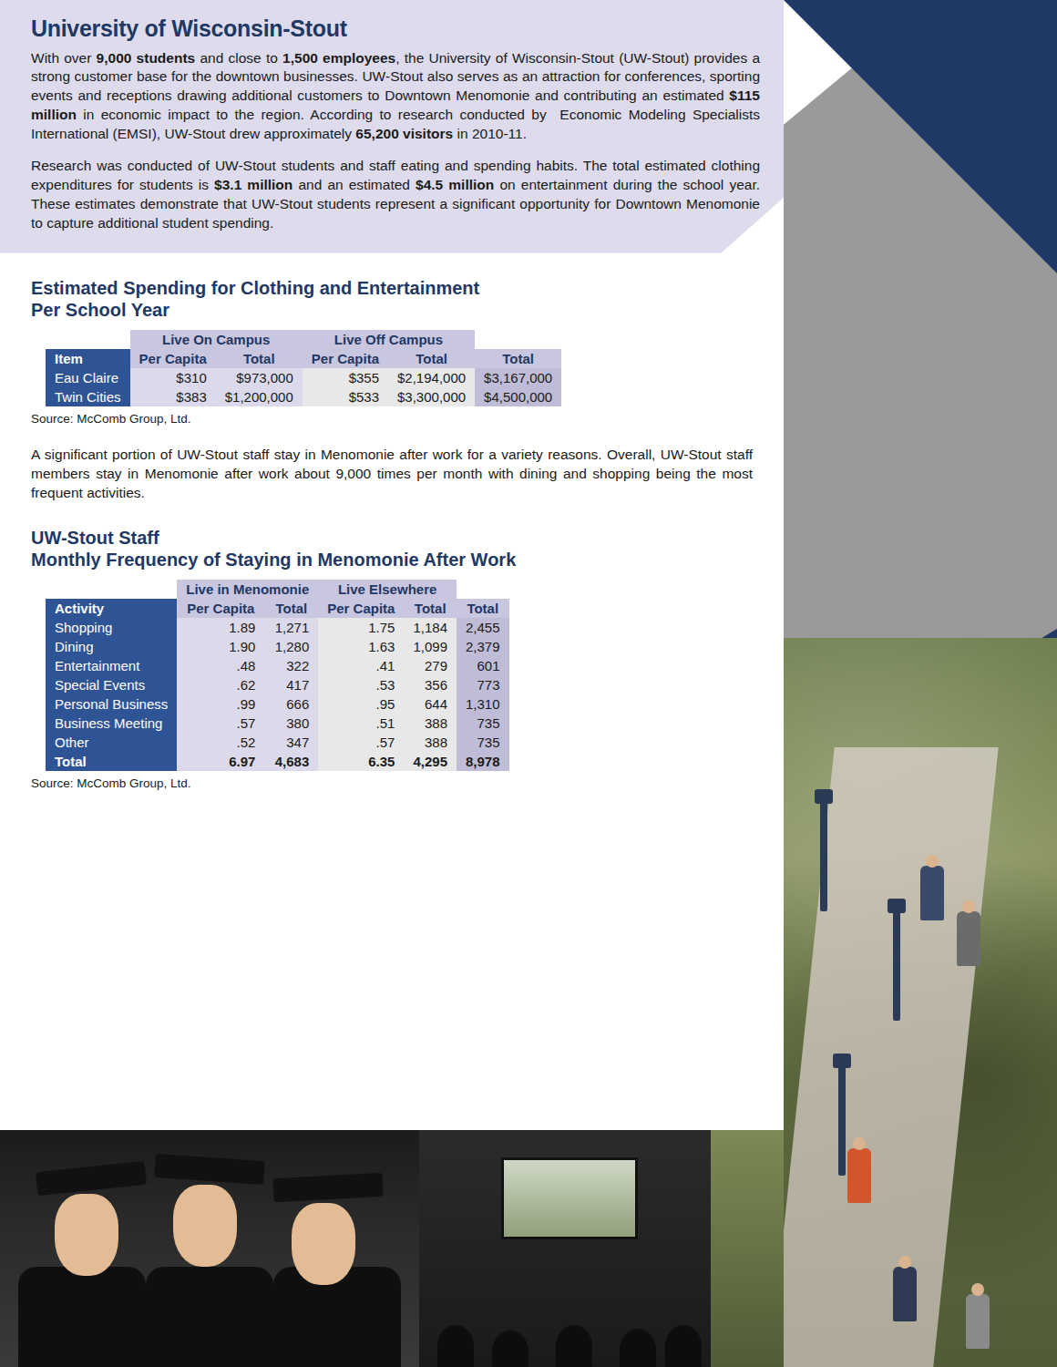University of Wisconsin-Stout
With over 9,000 students and close to 1,500 employees, the University of Wisconsin-Stout (UW-Stout) provides a strong customer base for the downtown businesses. UW-Stout also serves as an attraction for conferences, sporting events and receptions drawing additional customers to Downtown Menomonie and contributing an estimated $115 million in economic impact to the region. According to research conducted by Economic Modeling Specialists International (EMSI), UW-Stout drew approximately 65,200 visitors in 2010-11.
Research was conducted of UW-Stout students and staff eating and spending habits. The total estimated clothing expenditures for students is $3.1 million and an estimated $4.5 million on entertainment during the school year. These estimates demonstrate that UW-Stout students represent a significant opportunity for Downtown Menomonie to capture additional student spending.
Estimated Spending for Clothing and EntertainmentPer School Year
| | Live On Campus | Live Off Campus | |
| --- | --- | --- | --- |
| Item | Per Capita | Total | Per Capita | Total | Total |
| Eau Claire | $310 | $973,000 | $355 | $2,194,000 | $3,167,000 |
| Twin Cities | $383 | $1,200,000 | $533 | $3,300,000 | $4,500,000 |
Source: McComb Group, Ltd.
A significant portion of UW-Stout staff stay in Menomonie after work for a variety reasons. Overall, UW-Stout staff members stay in Menomonie after work about 9,000 times per month with dining and shopping being the most frequent activities.
UW-Stout StaffMonthly Frequency of Staying in Menomonie After Work
| | Live in Menomonie | Live Elsewhere | |
| --- | --- | --- | --- |
| Activity | Per Capita | Total | Per Capita | Total | Total |
| Shopping | 1.89 | 1,271 | 1.75 | 1,184 | 2,455 |
| Dining | 1.90 | 1,280 | 1.63 | 1,099 | 2,379 |
| Entertainment | .48 | 322 | .41 | 279 | 601 |
| Special Events | .62 | 417 | .53 | 356 | 773 |
| Personal Business | .99 | 666 | .95 | 644 | 1,310 |
| Business Meeting | .57 | 380 | .51 | 388 | 735 |
| Other | .52 | 347 | .57 | 388 | 735 |
| Total | 6.97 | 4,683 | 6.35 | 4,295 | 8,978 |
Source: McComb Group, Ltd.